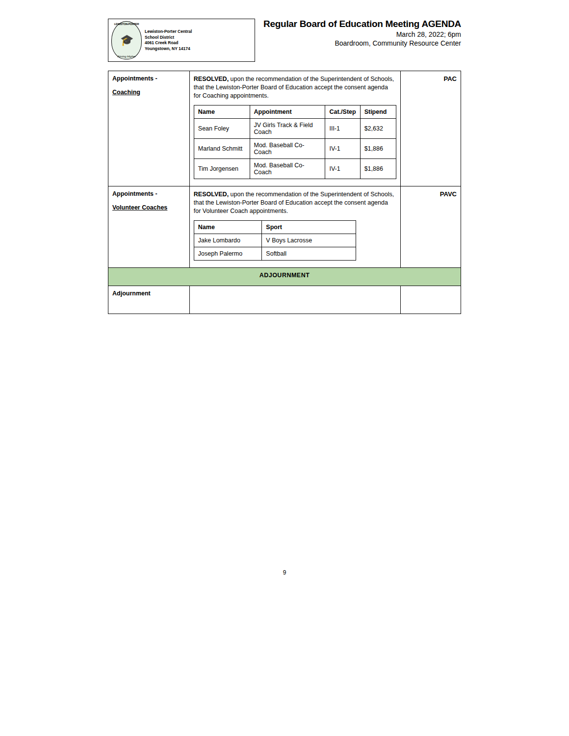LEWISTON-PORTER
🎓
Aiming Higher
Lewiston-Porter Central
School District
4061 Creek Road
Youngstown, NY 14174
Regular Board of Education Meeting AGENDA
March 28, 2022; 6pm
Boardroom, Community Resource Center
| Appointments - Coaching | RESOLVED, upon the recommendation of the Superintendent of Schools, that the Lewiston-Porter Board of Education accept the consent agenda for Coaching appointments. / Name / Appointment / Cat./Step / Stipend / / --- / --- / --- / --- / / Sean Foley / JV Girls Track & Field Coach / III-1 / $2,632 / / Marland Schmitt / Mod. Baseball Co-Coach / IV-1 / $1,886 / / Tim Jorgensen / Mod. Baseball Co-Coach / IV-1 / $1,886 / | PAC |
| Appointments - Volunteer Coaches | RESOLVED, upon the recommendation of the Superintendent of Schools, that the Lewiston-Porter Board of Education accept the consent agenda for Volunteer Coach appointments. / Name / Sport / / --- / --- / / Jake Lombardo / V Boys Lacrosse / / Joseph Palermo / Softball / | PAVC |
| ADJOURNMENT |
| Adjournment | | |
9